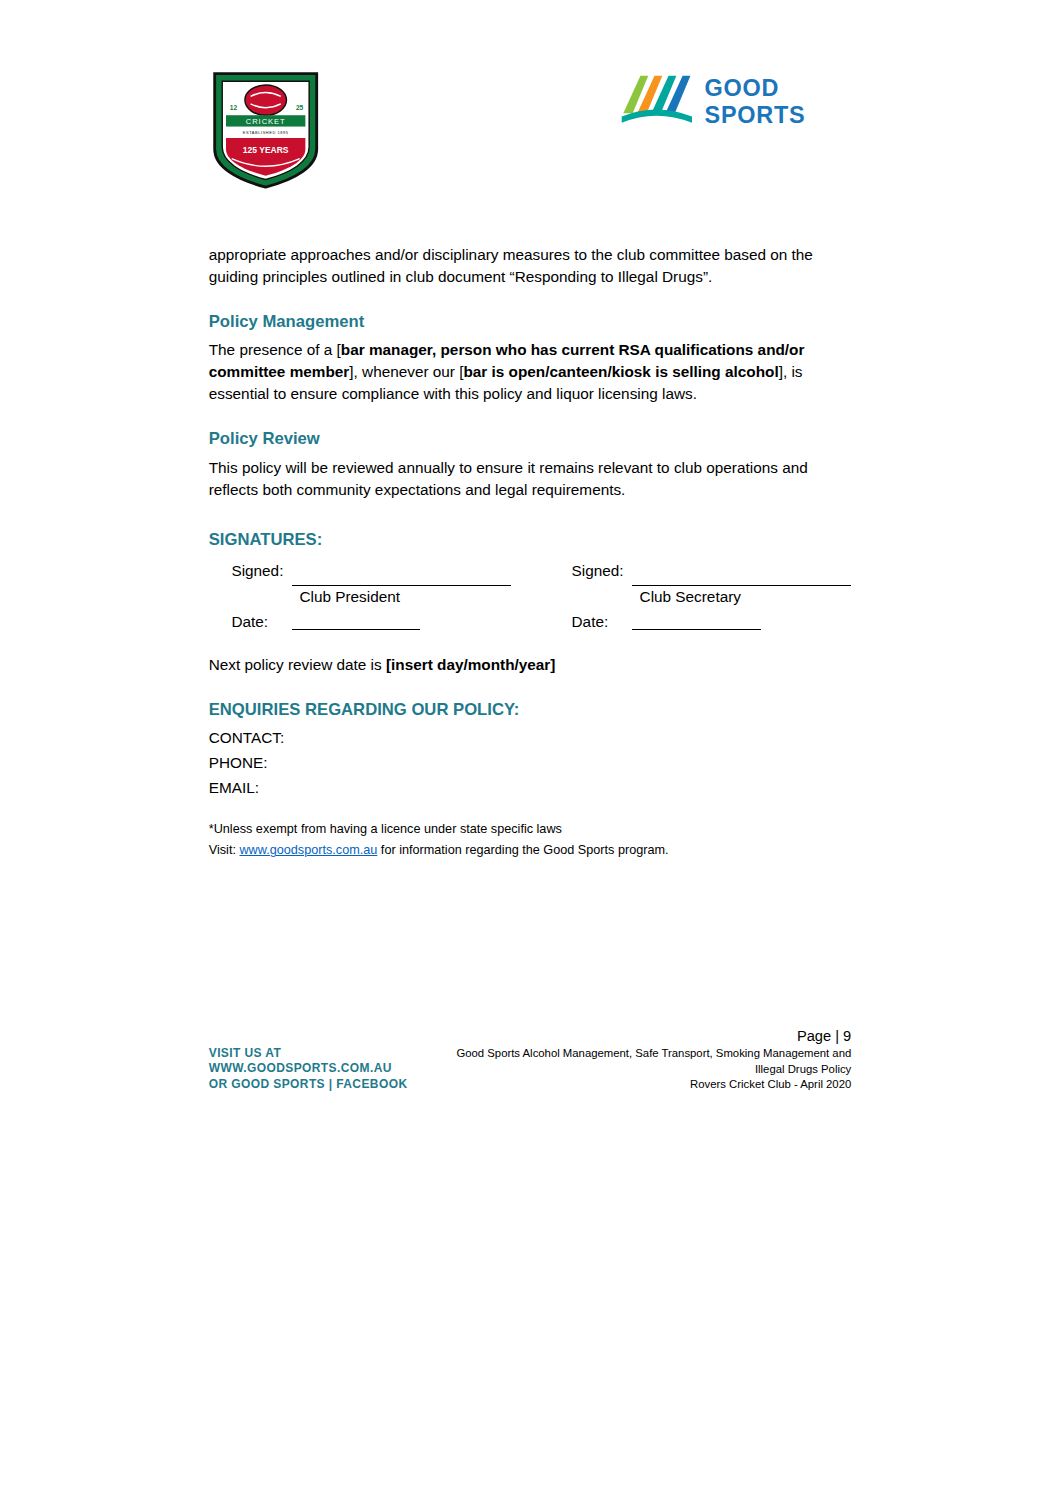CRICKET ESTABLISHED 1895 125 YEARS 12 25
GOOD SPORTS
appropriate approaches and/or disciplinary measures to the club committee based on the guiding principles outlined in club document “Responding to Illegal Drugs”.
Policy Management
The presence of a [bar manager, person who has current RSA qualifications and/or committee member], whenever our [bar is open/canteen/kiosk is selling alcohol], is essential to ensure compliance with this policy and liquor licensing laws.
Policy Review
This policy will be reviewed annually to ensure it remains relevant to club operations and reflects both community expectations and legal requirements.
SIGNATURES:
| Signed: | | | Signed: | |
| | Club President | | | Club Secretary |
| Date: | | | Date: | |
Next policy review date is [insert day/month/year]
ENQUIRIES REGARDING OUR POLICY:
CONTACT:
PHONE:
EMAIL:
*Unless exempt from having a licence under state specific laws
Visit: www.goodsports.com.au for information regarding the Good Sports program.
VISIT US AT WWW.GOODSPORTS.COM.AU
OR GOOD SPORTS | FACEBOOK
Page | 9
Good Sports Alcohol Management, Safe Transport, Smoking Management and Illegal Drugs Policy
Rovers Cricket Club - April 2020